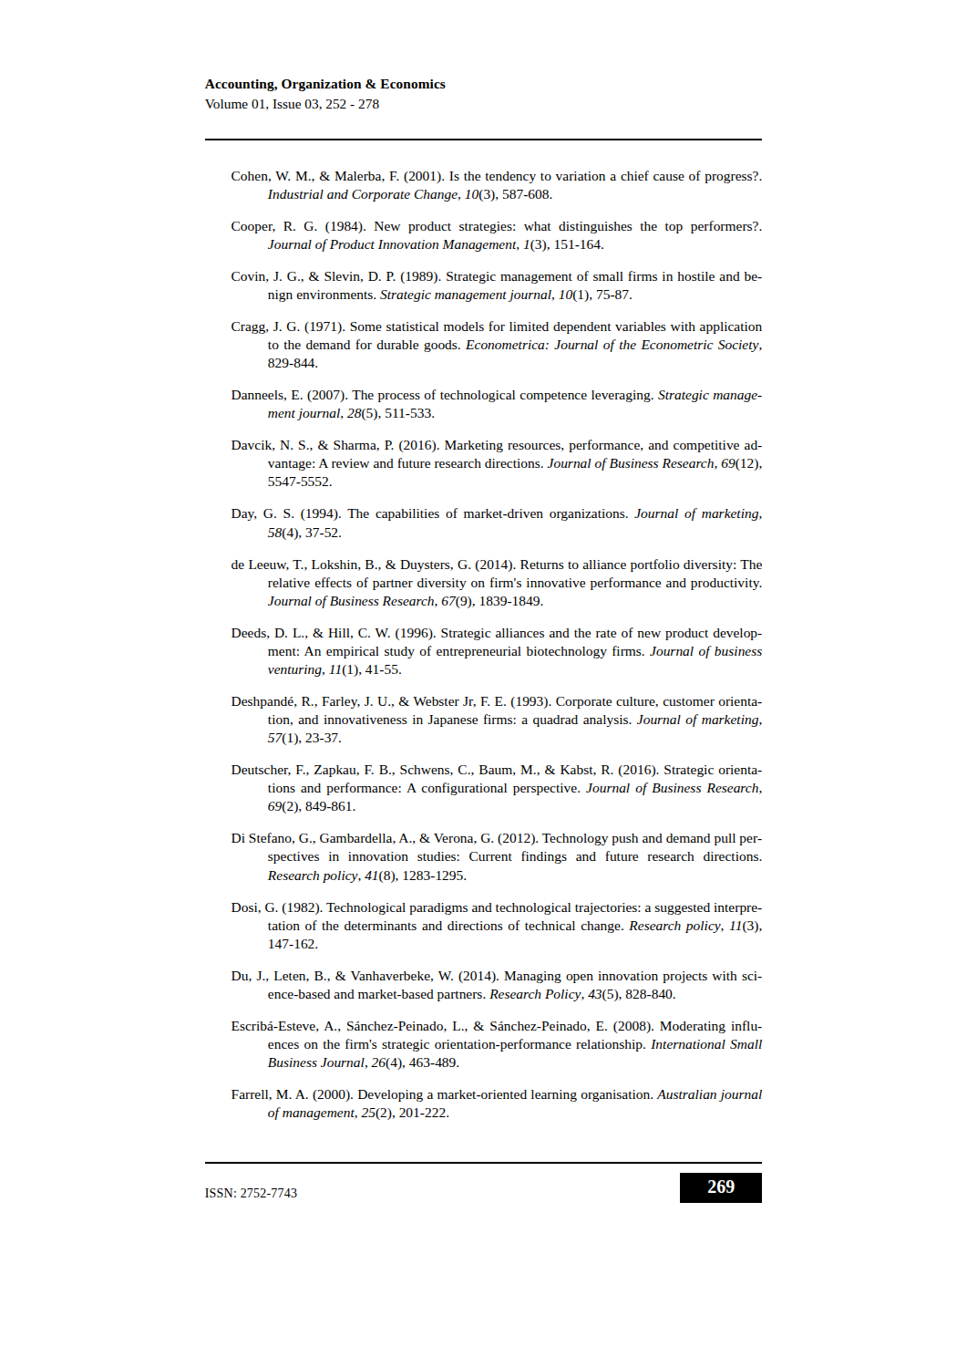Accounting, Organization & Economics
Volume 01, Issue 03, 252 - 278
Cohen, W. M., & Malerba, F. (2001). Is the tendency to variation a chief cause of progress?. Industrial and Corporate Change, 10(3), 587-608.
Cooper, R. G. (1984). New product strategies: what distinguishes the top performers?. Journal of Product Innovation Management, 1(3), 151-164.
Covin, J. G., & Slevin, D. P. (1989). Strategic management of small firms in hostile and benign environments. Strategic management journal, 10(1), 75-87.
Cragg, J. G. (1971). Some statistical models for limited dependent variables with application to the demand for durable goods. Econometrica: Journal of the Econometric Society, 829-844.
Danneels, E. (2007). The process of technological competence leveraging. Strategic management journal, 28(5), 511-533.
Davcik, N. S., & Sharma, P. (2016). Marketing resources, performance, and competitive advantage: A review and future research directions. Journal of Business Research, 69(12), 5547-5552.
Day, G. S. (1994). The capabilities of market-driven organizations. Journal of marketing, 58(4), 37-52.
de Leeuw, T., Lokshin, B., & Duysters, G. (2014). Returns to alliance portfolio diversity: The relative effects of partner diversity on firm's innovative performance and productivity. Journal of Business Research, 67(9), 1839-1849.
Deeds, D. L., & Hill, C. W. (1996). Strategic alliances and the rate of new product development: An empirical study of entrepreneurial biotechnology firms. Journal of business venturing, 11(1), 41-55.
Deshpandé, R., Farley, J. U., & Webster Jr, F. E. (1993). Corporate culture, customer orientation, and innovativeness in Japanese firms: a quadrad analysis. Journal of marketing, 57(1), 23-37.
Deutscher, F., Zapkau, F. B., Schwens, C., Baum, M., & Kabst, R. (2016). Strategic orientations and performance: A configurational perspective. Journal of Business Research, 69(2), 849-861.
Di Stefano, G., Gambardella, A., & Verona, G. (2012). Technology push and demand pull perspectives in innovation studies: Current findings and future research directions. Research policy, 41(8), 1283-1295.
Dosi, G. (1982). Technological paradigms and technological trajectories: a suggested interpretation of the determinants and directions of technical change. Research policy, 11(3), 147-162.
Du, J., Leten, B., & Vanhaverbeke, W. (2014). Managing open innovation projects with science-based and market-based partners. Research Policy, 43(5), 828-840.
Escribá-Esteve, A., Sánchez-Peinado, L., & Sánchez-Peinado, E. (2008). Moderating influences on the firm's strategic orientation-performance relationship. International Small Business Journal, 26(4), 463-489.
Farrell, M. A. (2000). Developing a market-oriented learning organisation. Australian journal of management, 25(2), 201-222.
ISSN: 2752-7743
269